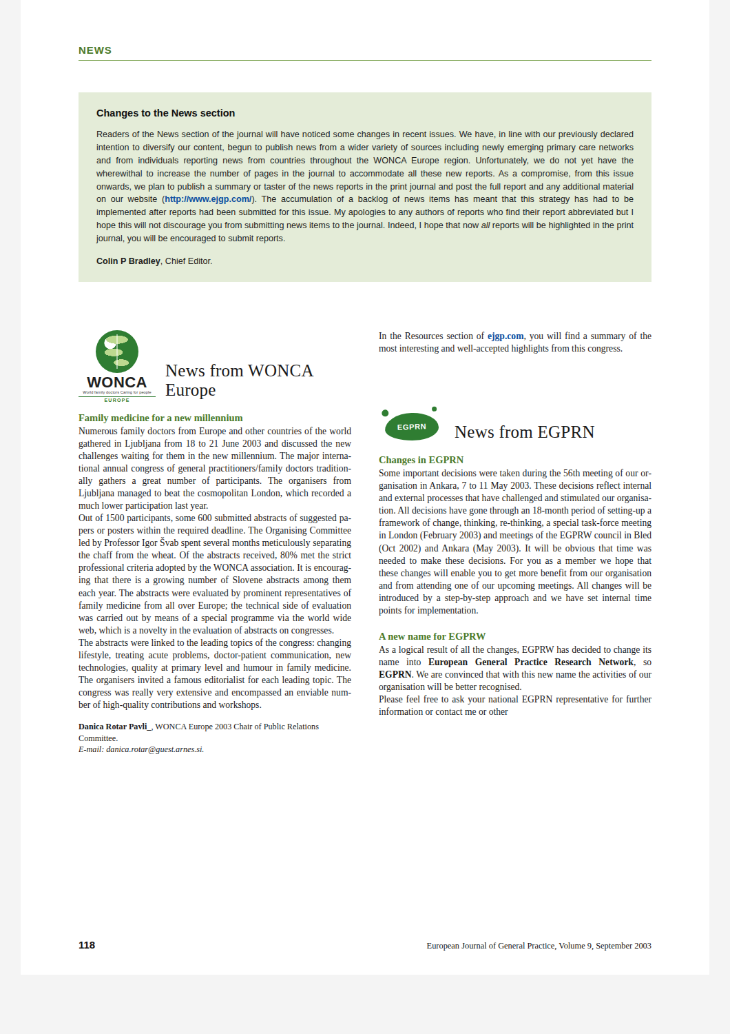NEWS
Changes to the News section
Readers of the News section of the journal will have noticed some changes in recent issues. We have, in line with our previously declared intention to diversify our content, begun to publish news from a wider variety of sources including newly emerging primary care networks and from individuals reporting news from countries throughout the WONCA Europe region. Unfortunately, we do not yet have the wherewithal to increase the number of pages in the journal to accommodate all these new reports. As a compromise, from this issue onwards, we plan to publish a summary or taster of the news reports in the print journal and post the full report and any additional material on our website (http://www.ejgp.com/). The accumulation of a backlog of news items has meant that this strategy has had to be implemented after reports had been submitted for this issue. My apologies to any authors of reports who find their report abbreviated but I hope this will not discourage you from submitting news items to the journal. Indeed, I hope that now all reports will be highlighted in the print journal, you will be encouraged to submit reports.
Colin P Bradley, Chief Editor.
WONCA
World family doctors Caring for people
EUROPE
News from WONCA Europe
Family medicine for a new millennium
Numerous family doctors from Europe and other countries of the world gathered in Ljubljana from 18 to 21 June 2003 and discussed the new challenges waiting for them in the new millennium. The major international annual congress of general practitioners/family doctors traditionally gathers a great number of participants. The organisers from Ljubljana managed to beat the cosmopolitan London, which recorded a much lower participation last year.
Out of 1500 participants, some 600 submitted abstracts of suggested papers or posters within the required deadline. The Organising Committee led by Professor Igor Švab spent several months meticulously separating the chaff from the wheat. Of the abstracts received, 80% met the strict professional criteria adopted by the WONCA association. It is encouraging that there is a growing number of Slovene abstracts among them each year. The abstracts were evaluated by prominent representatives of family medicine from all over Europe; the technical side of evaluation was carried out by means of a special programme via the world wide web, which is a novelty in the evaluation of abstracts on congresses.
The abstracts were linked to the leading topics of the congress: changing lifestyle, treating acute problems, doctor-patient communication, new technologies, quality at primary level and humour in family medicine. The organisers invited a famous editorialist for each leading topic. The congress was really very extensive and encompassed an enviable number of high-quality contributions and workshops.
Danica Rotar Pavli_, WONCA Europe 2003 Chair of Public Relations Committee.
E-mail: danica.rotar@guest.arnes.si.
In the Resources section of ejgp.com, you will find a summary of the most interesting and well-accepted highlights from this congress.
EGPRN
News from EGPRN
Changes in EGPRN
Some important decisions were taken during the 56th meeting of our organisation in Ankara, 7 to 11 May 2003. These decisions reflect internal and external processes that have challenged and stimulated our organisation. All decisions have gone through an 18-month period of setting-up a framework of change, thinking, re-thinking, a special task-force meeting in London (February 2003) and meetings of the EGPRW council in Bled (Oct 2002) and Ankara (May 2003). It will be obvious that time was needed to make these decisions. For you as a member we hope that these changes will enable you to get more benefit from our organisation and from attending one of our upcoming meetings. All changes will be introduced by a step-by-step approach and we have set internal time points for implementation.
A new name for EGPRW
As a logical result of all the changes, EGPRW has decided to change its name into European General Practice Research Network, so EGPRN. We are convinced that with this new name the activities of our organisation will be better recognised.
Please feel free to ask your national EGPRN representative for further information or contact me or other
118
European Journal of General Practice, Volume 9, September 2003